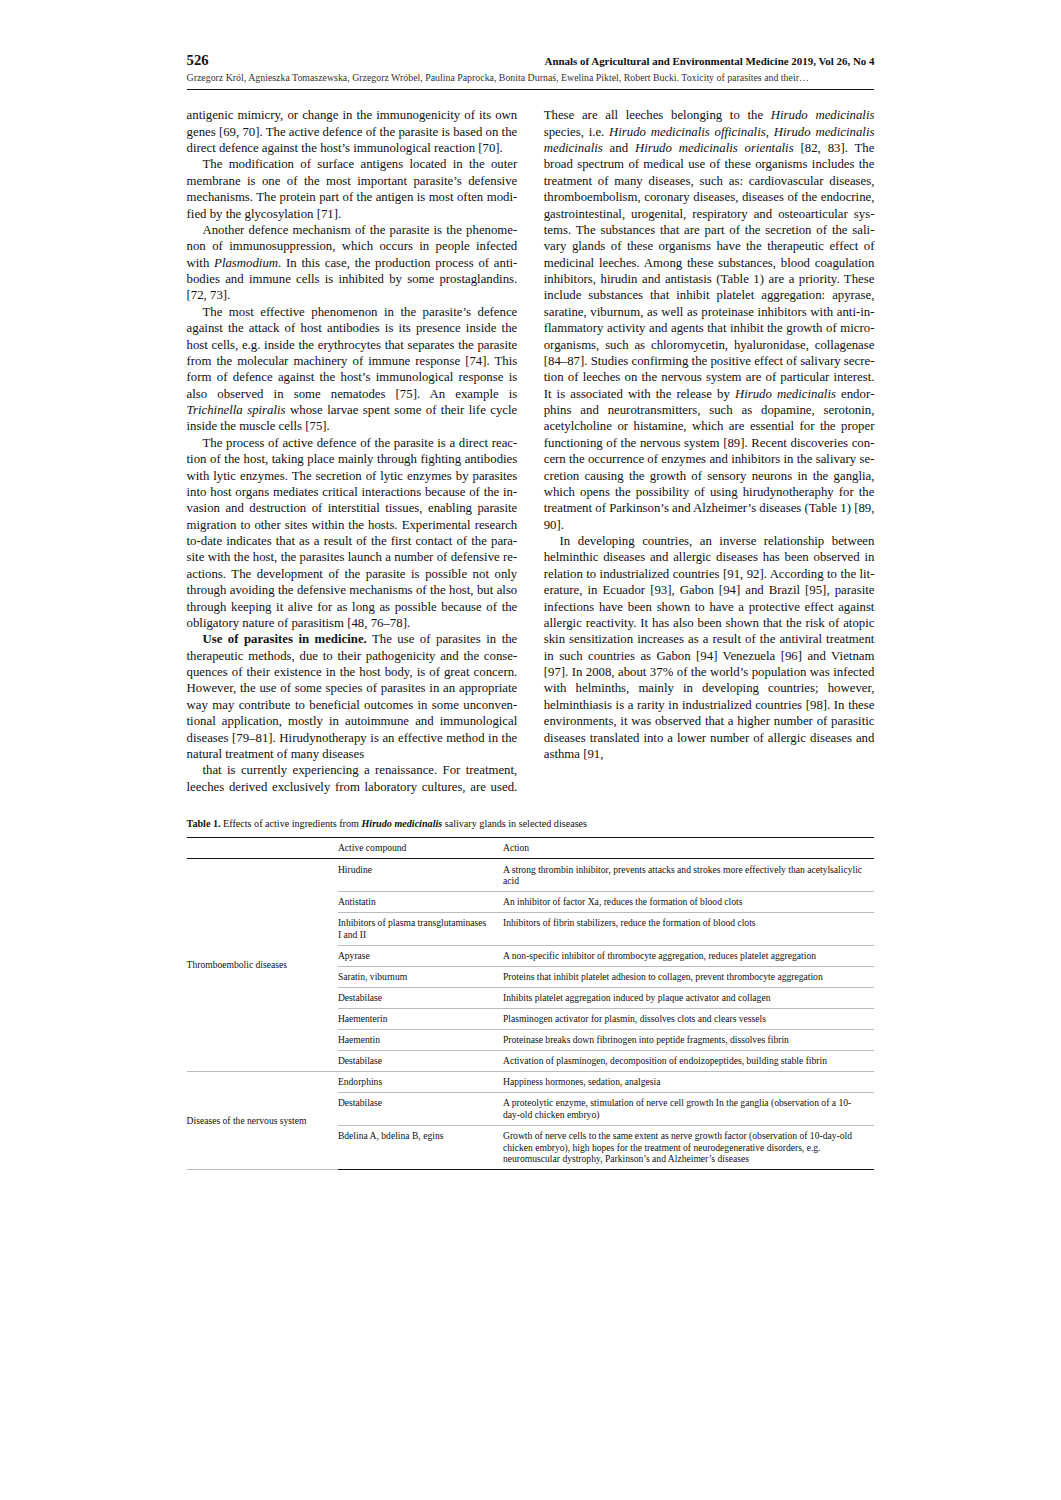526
Annals of Agricultural and Environmental Medicine 2019, Vol 26, No 4
Grzegorz Król, Agnieszka Tomaszewska, Grzegorz Wróbel, Paulina Paprocka, Bonita Durnaś, Ewelina Piktel, Robert Bucki. Toxicity of parasites and their…
antigenic mimicry, or change in the immunogenicity of its own genes [69, 70]. The active defence of the parasite is based on the direct defence against the host’s immunological reaction [70].
The modification of surface antigens located in the outer membrane is one of the most important parasite’s defensive mechanisms. The protein part of the antigen is most often modified by the glycosylation [71].
Another defence mechanism of the parasite is the phenomenon of immunosuppression, which occurs in people infected with Plasmodium. In this case, the production process of antibodies and immune cells is inhibited by some prostaglandins. [72, 73].
The most effective phenomenon in the parasite’s defence against the attack of host antibodies is its presence inside the host cells, e.g. inside the erythrocytes that separates the parasite from the molecular machinery of immune response [74]. This form of defence against the host’s immunological response is also observed in some nematodes [75]. An example is Trichinella spiralis whose larvae spent some of their life cycle inside the muscle cells [75].
The process of active defence of the parasite is a direct reaction of the host, taking place mainly through fighting antibodies with lytic enzymes. The secretion of lytic enzymes by parasites into host organs mediates critical interactions because of the invasion and destruction of interstitial tissues, enabling parasite migration to other sites within the hosts. Experimental research to-date indicates that as a result of the first contact of the parasite with the host, the parasites launch a number of defensive reactions. The development of the parasite is possible not only through avoiding the defensive mechanisms of the host, but also through keeping it alive for as long as possible because of the obligatory nature of parasitism [48, 76–78].
Use of parasites in medicine. The use of parasites in the therapeutic methods, due to their pathogenicity and the consequences of their existence in the host body, is of great concern. However, the use of some species of parasites in an appropriate way may contribute to beneficial outcomes in some unconventional application, mostly in autoimmune and immunological diseases [79–81]. Hirudynotherapy is an effective method in the natural treatment of many diseases
that is currently experiencing a renaissance. For treatment, leeches derived exclusively from laboratory cultures, are used. These are all leeches belonging to the Hirudo medicinalis species, i.e. Hirudo medicinalis officinalis, Hirudo medicinalis medicinalis and Hirudo medicinalis orientalis [82, 83]. The broad spectrum of medical use of these organisms includes the treatment of many diseases, such as: cardiovascular diseases, thromboembolism, coronary diseases, diseases of the endocrine, gastrointestinal, urogenital, respiratory and osteoarticular systems. The substances that are part of the secretion of the salivary glands of these organisms have the therapeutic effect of medicinal leeches. Among these substances, blood coagulation inhibitors, hirudin and antistasis (Table 1) are a priority. These include substances that inhibit platelet aggregation: apyrase, saratine, viburnum, as well as proteinase inhibitors with anti-inflammatory activity and agents that inhibit the growth of microorganisms, such as chloromycetin, hyaluronidase, collagenase [84–87]. Studies confirming the positive effect of salivary secretion of leeches on the nervous system are of particular interest. It is associated with the release by Hirudo medicinalis endorphins and neurotransmitters, such as dopamine, serotonin, acetylcholine or histamine, which are essential for the proper functioning of the nervous system [89]. Recent discoveries concern the occurrence of enzymes and inhibitors in the salivary secretion causing the growth of sensory neurons in the ganglia, which opens the possibility of using hirudynotheraphy for the treatment of Parkinson’s and Alzheimer’s diseases (Table 1) [89, 90].
In developing countries, an inverse relationship between helminthic diseases and allergic diseases has been observed in relation to industrialized countries [91, 92]. According to the literature, in Ecuador [93], Gabon [94] and Brazil [95], parasite infections have been shown to have a protective effect against allergic reactivity. It has also been shown that the risk of atopic skin sensitization increases as a result of the antiviral treatment in such countries as Gabon [94] Venezuela [96] and Vietnam [97]. In 2008, about 37% of the world’s population was infected with helminths, mainly in developing countries; however, helminthiasis is a rarity in industrialized countries [98]. In these environments, it was observed that a higher number of parasitic diseases translated into a lower number of allergic diseases and asthma [91,
Table 1. Effects of active ingredients from Hirudo medicinalis salivary glands in selected diseases
| | Active compound | Action |
| --- | --- | --- |
| Thromboembolic diseases | Hirudine | A strong thrombin inhibitor, prevents attacks and strokes more effectively than acetylsalicylic acid |
| Antistatin | An inhibitor of factor Xa, reduces the formation of blood clots |
| Inhibitors of plasma transglutaminases I and II | Inhibitors of fibrin stabilizers, reduce the formation of blood clots |
| Apyrase | A non-specific inhibitor of thrombocyte aggregation, reduces platelet aggregation |
| Saratin, viburnum | Proteins that inhibit platelet adhesion to collagen, prevent thrombocyte aggregation |
| Destabilase | Inhibits platelet aggregation induced by plaque activator and collagen |
| Haementerin | Plasminogen activator for plasmin, dissolves clots and clears vessels |
| Haementin | Proteinase breaks down fibrinogen into peptide fragments, dissolves fibrin |
| Destabilase | Activation of plasminogen, decomposition of endoizopeptides, building stable fibrin |
| Diseases of the nervous system | Endorphins | Happiness hormones, sedation, analgesia |
| Destabilase | A proteolytic enzyme, stimulation of nerve cell growth In the ganglia (observation of a 10-day-old chicken embryo) |
| Bdelina A, bdelina B, egins | Growth of nerve cells to the same extent as nerve growth factor (observation of 10-day-old chicken embryo), high hopes for the treatment of neurodegenerative disorders, e.g. neuromuscular dystrophy, Parkinson’s and Alzheimer’s diseases |